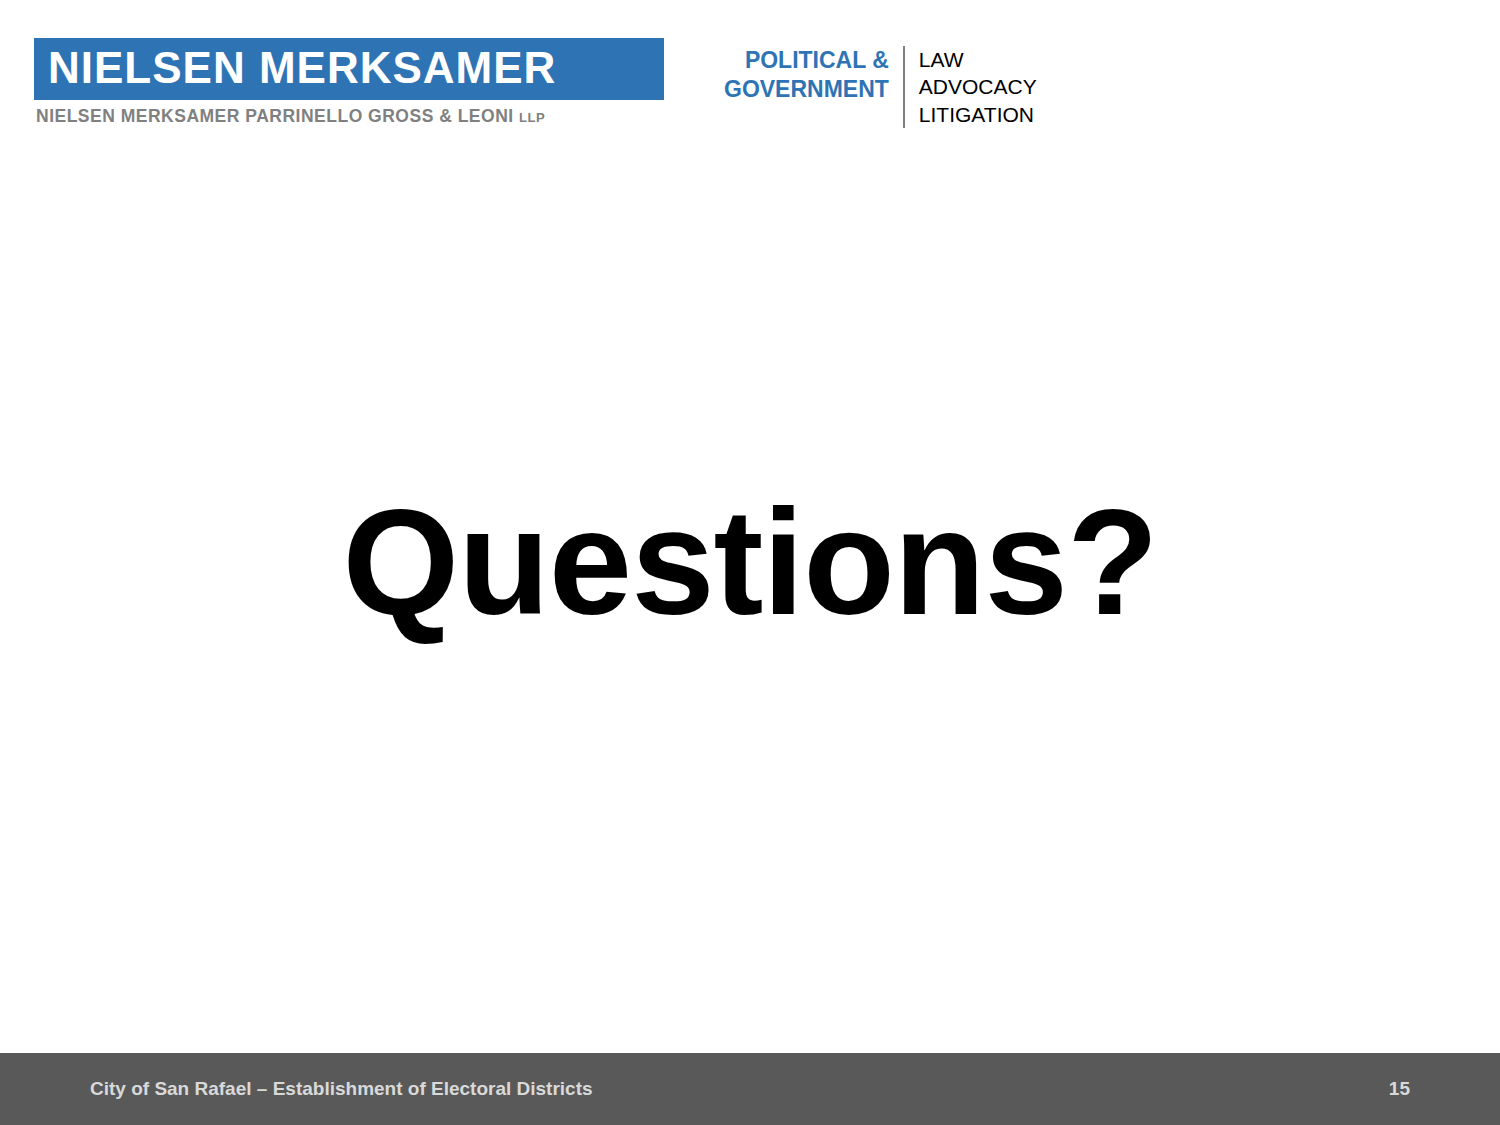NIELSEN MERKSAMER
NIELSEN MERKSAMER PARRINELLO GROSS & LEONI LLP
POLITICAL &
GOVERNMENT
LAW
ADVOCACY
LITIGATION
Questions?
City of San Rafael – Establishment of Electoral Districts
15